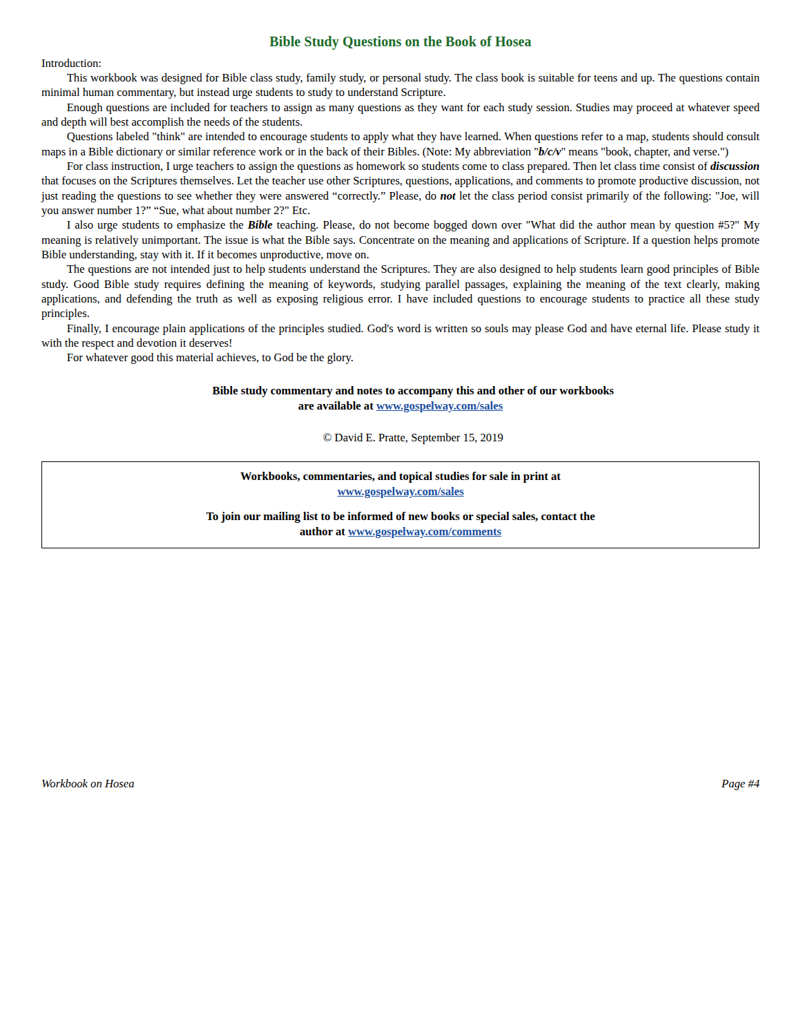Bible Study Questions on the Book of Hosea
Introduction:
This workbook was designed for Bible class study, family study, or personal study. The class book is suitable for teens and up. The questions contain minimal human commentary, but instead urge students to study to understand Scripture.
Enough questions are included for teachers to assign as many questions as they want for each study session. Studies may proceed at whatever speed and depth will best accomplish the needs of the students.
Questions labeled "think" are intended to encourage students to apply what they have learned. When questions refer to a map, students should consult maps in a Bible dictionary or similar reference work or in the back of their Bibles. (Note: My abbreviation "b/c/v" means "book, chapter, and verse.")
For class instruction, I urge teachers to assign the questions as homework so students come to class prepared. Then let class time consist of discussion that focuses on the Scriptures themselves. Let the teacher use other Scriptures, questions, applications, and comments to promote productive discussion, not just reading the questions to see whether they were answered “correctly.” Please, do not let the class period consist primarily of the following: "Joe, will you answer number 1?” “Sue, what about number 2?" Etc.
I also urge students to emphasize the Bible teaching. Please, do not become bogged down over "What did the author mean by question #5?" My meaning is relatively unimportant. The issue is what the Bible says. Concentrate on the meaning and applications of Scripture. If a question helps promote Bible understanding, stay with it. If it becomes unproductive, move on.
The questions are not intended just to help students understand the Scriptures. They are also designed to help students learn good principles of Bible study. Good Bible study requires defining the meaning of keywords, studying parallel passages, explaining the meaning of the text clearly, making applications, and defending the truth as well as exposing religious error. I have included questions to encourage students to practice all these study principles.
Finally, I encourage plain applications of the principles studied. God's word is written so souls may please God and have eternal life. Please study it with the respect and devotion it deserves!
For whatever good this material achieves, to God be the glory.
Bible study commentary and notes to accompany this and other of our workbooks
are available at www.gospelway.com/sales
© David E. Pratte, September 15, 2019
Workbooks, commentaries, and topical studies for sale in print at
www.gospelway.com/sales
To join our mailing list to be informed of new books or special sales, contact the
author at www.gospelway.com/comments
Workbook on Hosea
Page #4